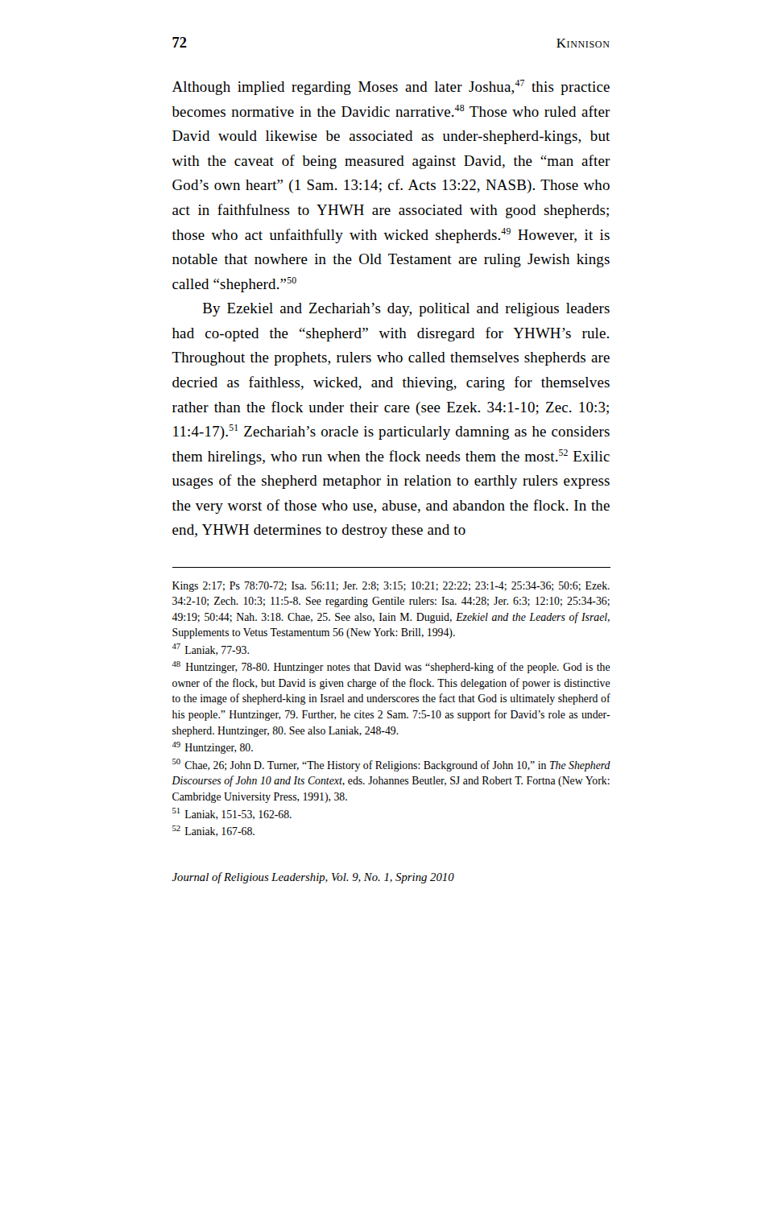72 Kinnison
Although implied regarding Moses and later Joshua,47 this practice becomes normative in the Davidic narrative.48 Those who ruled after David would likewise be associated as under-shepherd-kings, but with the caveat of being measured against David, the “man after God’s own heart” (1 Sam. 13:14; cf. Acts 13:22, NASB). Those who act in faithfulness to YHWH are associated with good shepherds; those who act unfaithfully with wicked shepherds.49 However, it is notable that nowhere in the Old Testament are ruling Jewish kings called “shepherd.”50
By Ezekiel and Zechariah’s day, political and religious leaders had co-opted the “shepherd” with disregard for YHWH’s rule. Throughout the prophets, rulers who called themselves shepherds are decried as faithless, wicked, and thieving, caring for themselves rather than the flock under their care (see Ezek. 34:1-10; Zec. 10:3; 11:4-17).51 Zechariah’s oracle is particularly damning as he considers them hirelings, who run when the flock needs them the most.52 Exilic usages of the shepherd metaphor in relation to earthly rulers express the very worst of those who use, abuse, and abandon the flock. In the end, YHWH determines to destroy these and to
Kings 2:17; Ps 78:70-72; Isa. 56:11; Jer. 2:8; 3:15; 10:21; 22:22; 23:1-4; 25:34-36; 50:6; Ezek. 34:2-10; Zech. 10:3; 11:5-8. See regarding Gentile rulers: Isa. 44:28; Jer. 6:3; 12:10; 25:34-36; 49:19; 50:44; Nah. 3:18. Chae, 25. See also, Iain M. Duguid, Ezekiel and the Leaders of Israel, Supplements to Vetus Testamentum 56 (New York: Brill, 1994).
47 Laniak, 77-93.
48 Huntzinger, 78-80. Huntzinger notes that David was “shepherd-king of the people. God is the owner of the flock, but David is given charge of the flock. This delegation of power is distinctive to the image of shepherd-king in Israel and underscores the fact that God is ultimately shepherd of his people.” Huntzinger, 79. Further, he cites 2 Sam. 7:5-10 as support for David’s role as under-shepherd. Huntzinger, 80. See also Laniak, 248-49.
49 Huntzinger, 80.
50 Chae, 26; John D. Turner, “The History of Religions: Background of John 10,” in The Shepherd Discourses of John 10 and Its Context, eds. Johannes Beutler, SJ and Robert T. Fortna (New York: Cambridge University Press, 1991), 38.
51 Laniak, 151-53, 162-68.
52 Laniak, 167-68.
Journal of Religious Leadership, Vol. 9, No. 1, Spring 2010